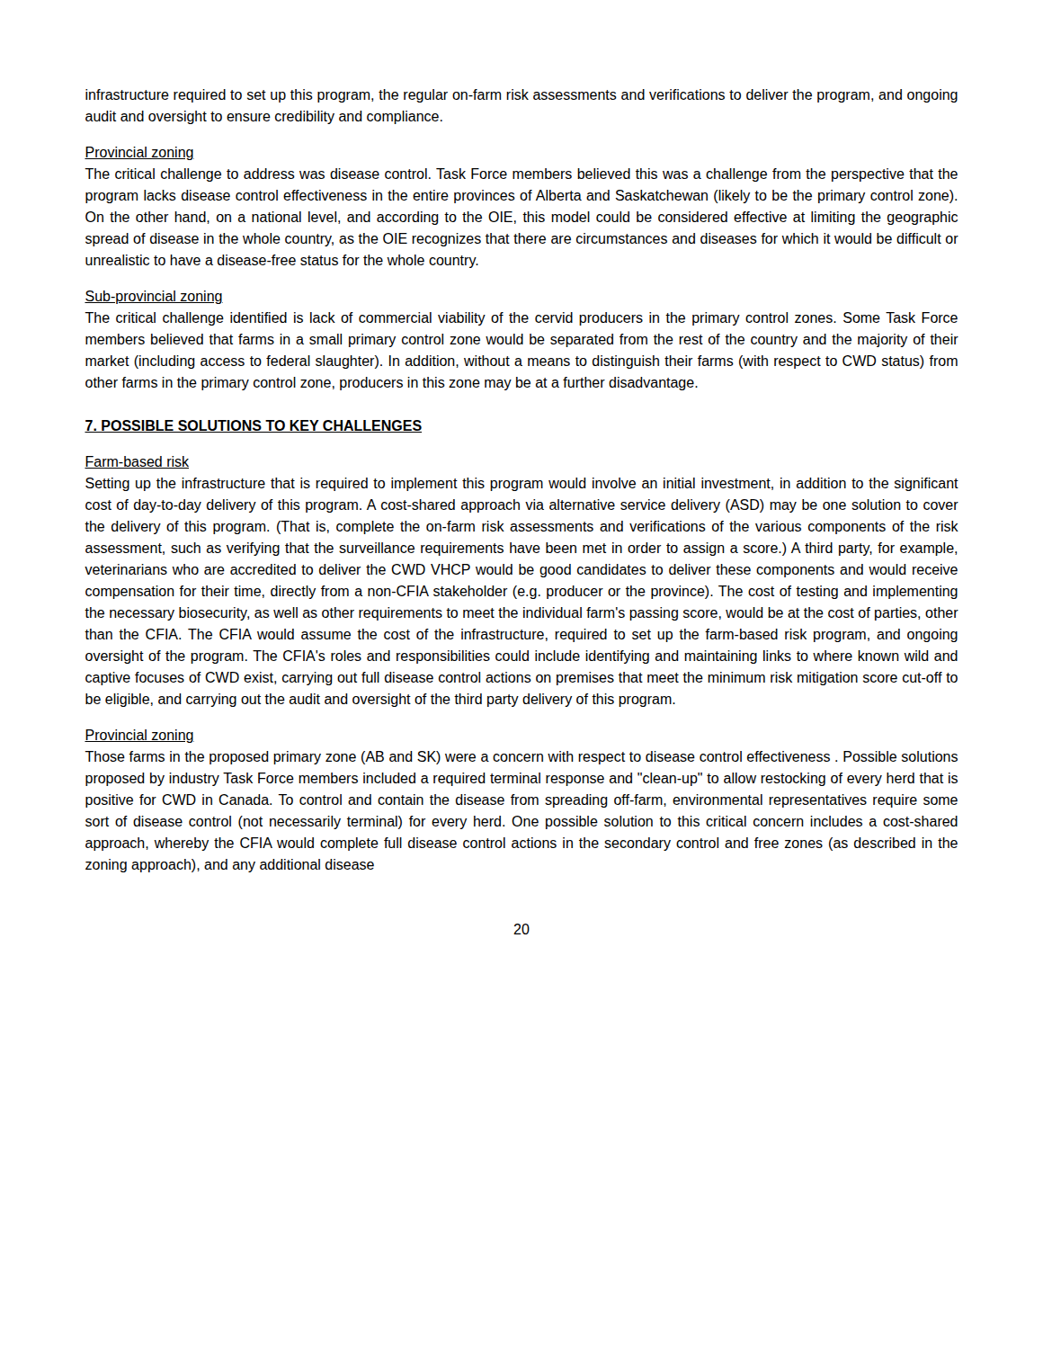infrastructure required to set up this program, the regular on-farm risk assessments and verifications to deliver the program, and ongoing audit and oversight to ensure credibility and compliance.
Provincial zoning
The critical challenge to address was disease control. Task Force members believed this was a challenge from the perspective that the program lacks disease control effectiveness in the entire provinces of Alberta and Saskatchewan (likely to be the primary control zone). On the other hand, on a national level, and according to the OIE, this model could be considered effective at limiting the geographic spread of disease in the whole country, as the OIE recognizes that there are circumstances and diseases for which it would be difficult or unrealistic to have a disease-free status for the whole country.
Sub-provincial zoning
The critical challenge identified is lack of commercial viability of the cervid producers in the primary control zones. Some Task Force members believed that farms in a small primary control zone would be separated from the rest of the country and the majority of their market (including access to federal slaughter). In addition, without a means to distinguish their farms (with respect to CWD status) from other farms in the primary control zone, producers in this zone may be at a further disadvantage.
7. POSSIBLE SOLUTIONS TO KEY CHALLENGES
Farm-based risk
Setting up the infrastructure that is required to implement this program would involve an initial investment, in addition to the significant cost of day-to-day delivery of this program. A cost-shared approach via alternative service delivery (ASD) may be one solution to cover the delivery of this program. (That is, complete the on-farm risk assessments and verifications of the various components of the risk assessment, such as verifying that the surveillance requirements have been met in order to assign a score.) A third party, for example, veterinarians who are accredited to deliver the CWD VHCP would be good candidates to deliver these components and would receive compensation for their time, directly from a non-CFIA stakeholder (e.g. producer or the province). The cost of testing and implementing the necessary biosecurity, as well as other requirements to meet the individual farm's passing score, would be at the cost of parties, other than the CFIA. The CFIA would assume the cost of the infrastructure, required to set up the farm-based risk program, and ongoing oversight of the program. The CFIA's roles and responsibilities could include identifying and maintaining links to where known wild and captive focuses of CWD exist, carrying out full disease control actions on premises that meet the minimum risk mitigation score cut-off to be eligible, and carrying out the audit and oversight of the third party delivery of this program.
Provincial zoning
Those farms in the proposed primary zone (AB and SK) were a concern with respect to disease control effectiveness . Possible solutions proposed by industry Task Force members included a required terminal response and "clean-up" to allow restocking of every herd that is positive for CWD in Canada. To control and contain the disease from spreading off-farm, environmental representatives require some sort of disease control (not necessarily terminal) for every herd. One possible solution to this critical concern includes a cost-shared approach, whereby the CFIA would complete full disease control actions in the secondary control and free zones (as described in the zoning approach), and any additional disease
20